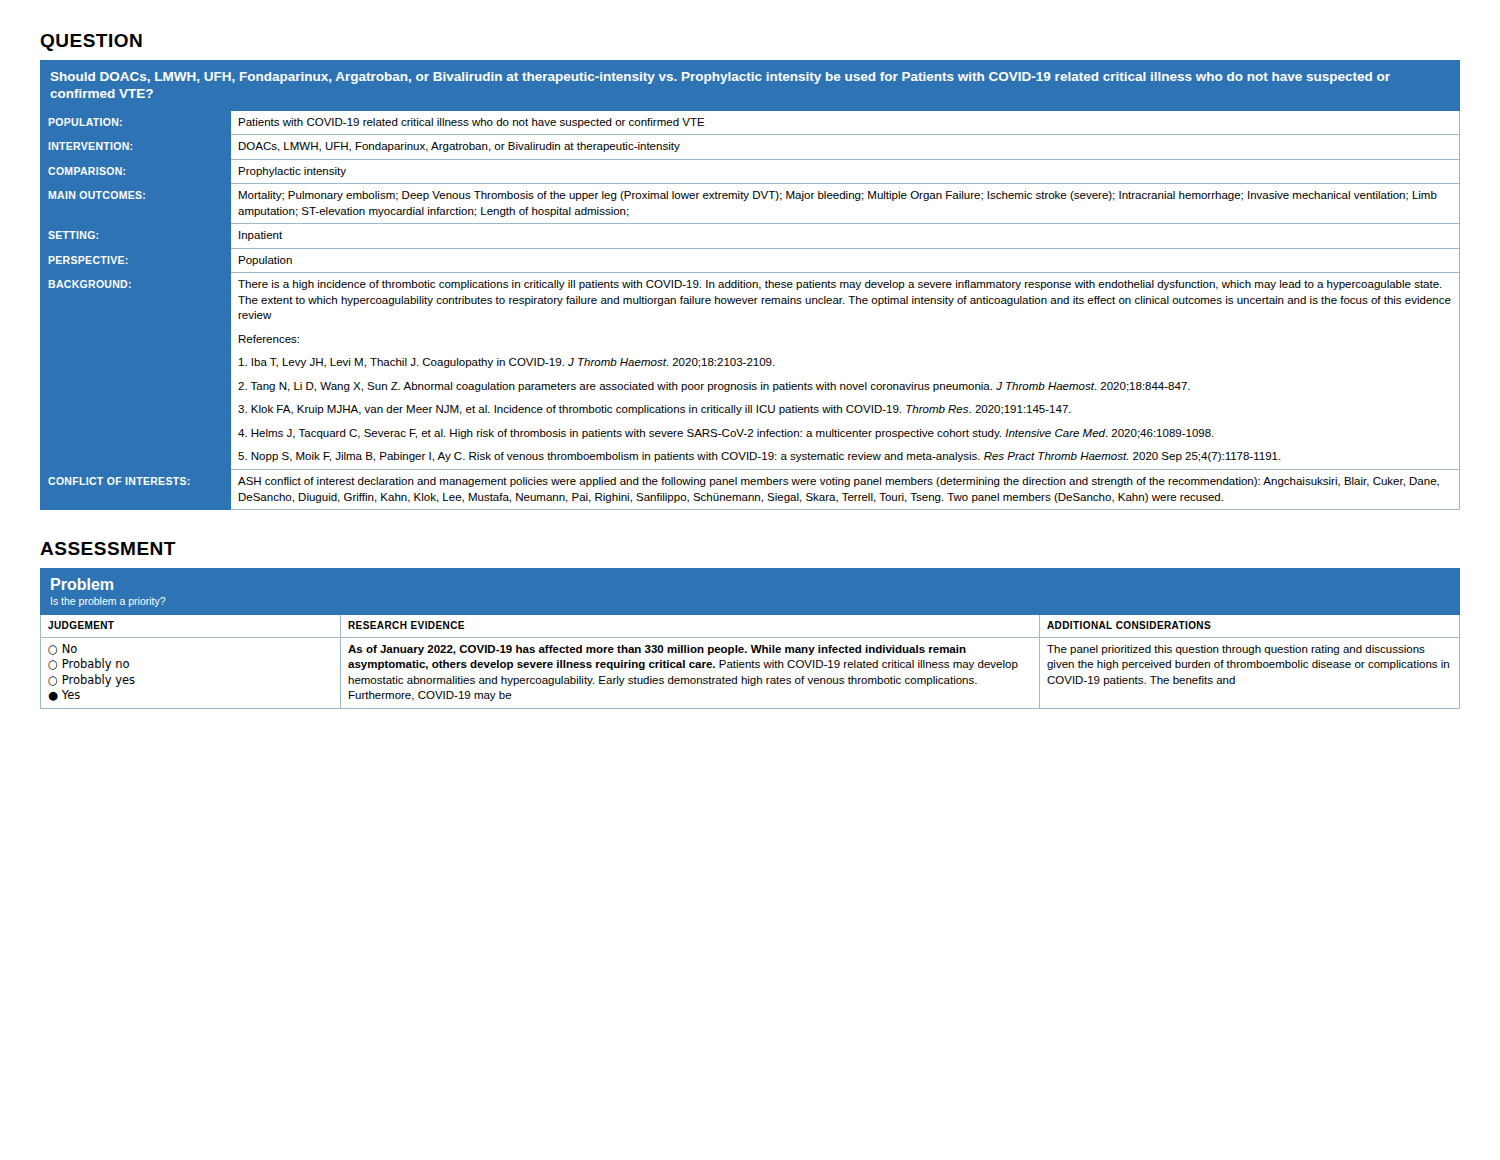QUESTION
| Should DOACs, LMWH, UFH, Fondaparinux, Argatroban, or Bivalirudin at therapeutic-intensity vs. Prophylactic intensity be used for Patients with COVID-19 related critical illness who do not have suspected or confirmed VTE? |
| POPULATION: | Patients with COVID-19 related critical illness who do not have suspected or confirmed VTE |
| INTERVENTION: | DOACs, LMWH, UFH, Fondaparinux, Argatroban, or Bivalirudin at therapeutic-intensity |
| COMPARISON: | Prophylactic intensity |
| MAIN OUTCOMES: | Mortality; Pulmonary embolism; Deep Venous Thrombosis of the upper leg (Proximal lower extremity DVT); Major bleeding; Multiple Organ Failure; Ischemic stroke (severe); Intracranial hemorrhage; Invasive mechanical ventilation; Limb amputation; ST-elevation myocardial infarction; Length of hospital admission; |
| SETTING: | Inpatient |
| PERSPECTIVE: | Population |
| BACKGROUND: | There is a high incidence of thrombotic complications in critically ill patients with COVID-19. In addition, these patients may develop a severe inflammatory response with endothelial dysfunction, which may lead to a hypercoagulable state. The extent to which hypercoagulability contributes to respiratory failure and multiorgan failure however remains unclear. The optimal intensity of anticoagulation and its effect on clinical outcomes is uncertain and is the focus of this evidence review References: 1. Iba T, Levy JH, Levi M, Thachil J. Coagulopathy in COVID-19. J Thromb Haemost . 2020;18:2103-2109. 2. Tang N, Li D, Wang X, Sun Z. Abnormal coagulation parameters are associated with poor prognosis in patients with novel coronavirus pneumonia. J Thromb Haemost . 2020;18:844-847. 3. Klok FA, Kruip MJHA, van der Meer NJM, et al. Incidence of thrombotic complications in critically ill ICU patients with COVID-19. Thromb Res . 2020;191:145-147. 4. Helms J, Tacquard C, Severac F, et al. High risk of thrombosis in patients with severe SARS-CoV-2 infection: a multicenter prospective cohort study. Intensive Care Med . 2020;46:1089-1098. 5. Nopp S, Moik F, Jilma B, Pabinger I, Ay C. Risk of venous thromboembolism in patients with COVID-19: a systematic review and meta-analysis. Res Pract Thromb Haemost. 2020 Sep 25;4(7):1178-1191. |
| CONFLICT OF INTERESTS: | ASH conflict of interest declaration and management policies were applied and the following panel members were voting panel members (determining the direction and strength of the recommendation): Angchaisuksiri, Blair, Cuker, Dane, DeSancho, Diuguid, Griffin, Kahn, Klok, Lee, Mustafa, Neumann, Pai, Righini, Sanfilippo, Schünemann, Siegal, Skara, Terrell, Touri, Tseng. Two panel members (DeSancho, Kahn) were recused. |
ASSESSMENT
| Problem Is the problem a priority? |
| JUDGEMENT | RESEARCH EVIDENCE | ADDITIONAL CONSIDERATIONS |
| ○ No ○ Probably no ○ Probably yes ● Yes | As of January 2022, COVID-19 has affected more than 330 million people. While many infected individuals remain asymptomatic, others develop severe illness requiring critical care. Patients with COVID-19 related critical illness may develop hemostatic abnormalities and hypercoagulability. Early studies demonstrated high rates of venous thrombotic complications. Furthermore, COVID-19 may be | The panel prioritized this question through question rating and discussions given the high perceived burden of thromboembolic disease or complications in COVID-19 patients. The benefits and |